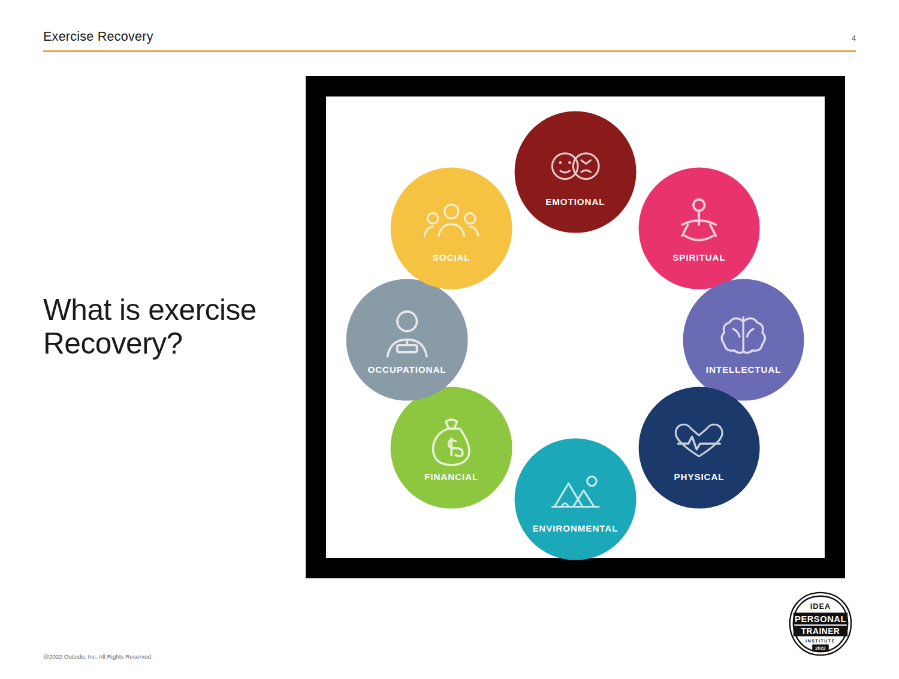Exercise Recovery
4
What is exercise
Recovery?
EMOTIONAL
SPIRITUAL
INTELLECTUAL
PHYSICAL
ENVIRONMENTAL
FINANCIAL
OCCUPATIONAL
SOCIAL
@2022 Outside, Inc. All Rights Reserved.
IDEA PERSONAL TRAINER INSTITUTE 2022